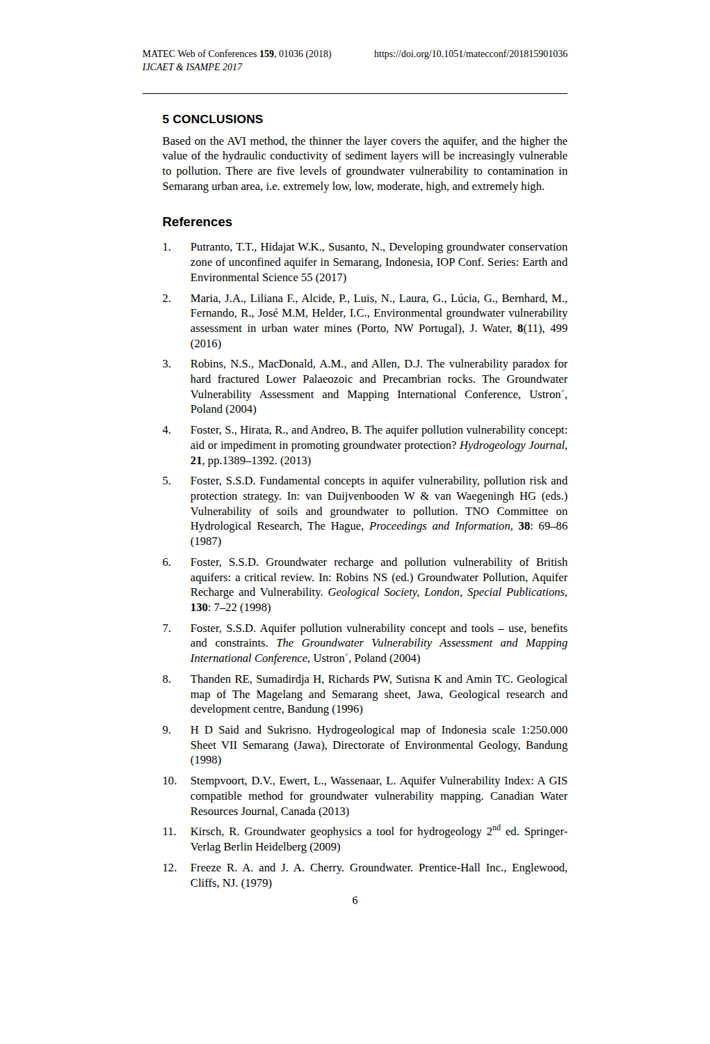MATEC Web of Conferences 159, 01036 (2018) https://doi.org/10.1051/matecconf/201815901036
IJCAET & ISAMPE 2017
5 CONCLUSIONS
Based on the AVI method, the thinner the layer covers the aquifer, and the higher the value of the hydraulic conductivity of sediment layers will be increasingly vulnerable to pollution. There are five levels of groundwater vulnerability to contamination in Semarang urban area, i.e. extremely low, low, moderate, high, and extremely high.
References
1. Putranto, T.T., Hidajat W.K., Susanto, N., Developing groundwater conservation zone of unconfined aquifer in Semarang, Indonesia, IOP Conf. Series: Earth and Environmental Science 55 (2017)
2. Maria, J.A., Liliana F., Alcide, P., Luis, N., Laura, G., Lúcia, G., Bernhard, M., Fernando, R., José M.M, Helder, I.C., Environmental groundwater vulnerability assessment in urban water mines (Porto, NW Portugal), J. Water, 8(11), 499 (2016)
3. Robins, N.S., MacDonald, A.M., and Allen, D.J. The vulnerability paradox for hard fractured Lower Palaeozoic and Precambrian rocks. The Groundwater Vulnerability Assessment and Mapping International Conference, Ustron´, Poland (2004)
4. Foster, S., Hirata, R., and Andreo, B. The aquifer pollution vulnerability concept: aid or impediment in promoting groundwater protection? Hydrogeology Journal, 21, pp.1389–1392. (2013)
5. Foster, S.S.D. Fundamental concepts in aquifer vulnerability, pollution risk and protection strategy. In: van Duijvenbooden W & van Waegeningh HG (eds.) Vulnerability of soils and groundwater to pollution. TNO Committee on Hydrological Research, The Hague, Proceedings and Information, 38: 69–86 (1987)
6. Foster, S.S.D. Groundwater recharge and pollution vulnerability of British aquifers: a critical review. In: Robins NS (ed.) Groundwater Pollution, Aquifer Recharge and Vulnerability. Geological Society, London, Special Publications, 130: 7–22 (1998)
7. Foster, S.S.D. Aquifer pollution vulnerability concept and tools – use, benefits and constraints. The Groundwater Vulnerability Assessment and Mapping International Conference, Ustron´, Poland (2004)
8. Thanden RE, Sumadirdja H, Richards PW, Sutisna K and Amin TC. Geological map of The Magelang and Semarang sheet, Jawa, Geological research and development centre, Bandung (1996)
9. H D Said and Sukrisno. Hydrogeological map of Indonesia scale 1:250.000 Sheet VII Semarang (Jawa), Directorate of Environmental Geology, Bandung (1998)
10. Stempvoort, D.V., Ewert, L., Wassenaar, L. Aquifer Vulnerability Index: A GIS compatible method for groundwater vulnerability mapping. Canadian Water Resources Journal, Canada (2013)
11. Kirsch, R. Groundwater geophysics a tool for hydrogeology 2nd ed. Springer-Verlag Berlin Heidelberg (2009)
12. Freeze R. A. and J. A. Cherry. Groundwater. Prentice-Hall Inc., Englewood, Cliffs, NJ. (1979)
6